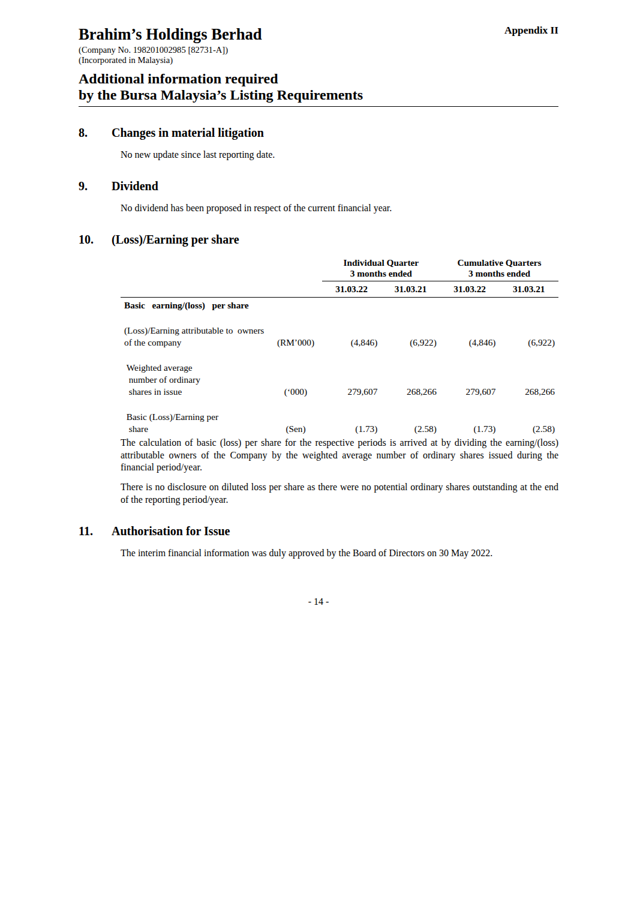Appendix II
Brahim’s Holdings Berhad
(Company No. 198201002985 [82731-A])
(Incorporated in Malaysia)
Additional information required
by the Bursa Malaysia’s Listing Requirements
8. Changes in material litigation
No new update since last reporting date.
9. Dividend
No dividend has been proposed in respect of the current financial year.
10. (Loss)/Earning per share
| | | Individual Quarter 3 months ended | Cumulative Quarters 3 months ended |
| --- | --- | --- | --- |
| | | 31.03.22 | 31.03.21 | 31.03.22 | 31.03.21 |
| Basic earning/(loss) per share | | | | | |
| (Loss)/Earning attributable to owners of the company | (RM’000) | (4,846) | (6,922) | (4,846) | (6,922) |
| Weighted average number of ordinary shares in issue | (‘000) | 279,607 | 268,266 | 279,607 | 268,266 |
| Basic (Loss)/Earning per share | (Sen) | (1.73) | (2.58) | (1.73) | (2.58) |
The calculation of basic (loss) per share for the respective periods is arrived at by dividing the earning/(loss) attributable owners of the Company by the weighted average number of ordinary shares issued during the financial period/year.
There is no disclosure on diluted loss per share as there were no potential ordinary shares outstanding at the end of the reporting period/year.
11. Authorisation for Issue
The interim financial information was duly approved by the Board of Directors on 30 May 2022.
- 14 -